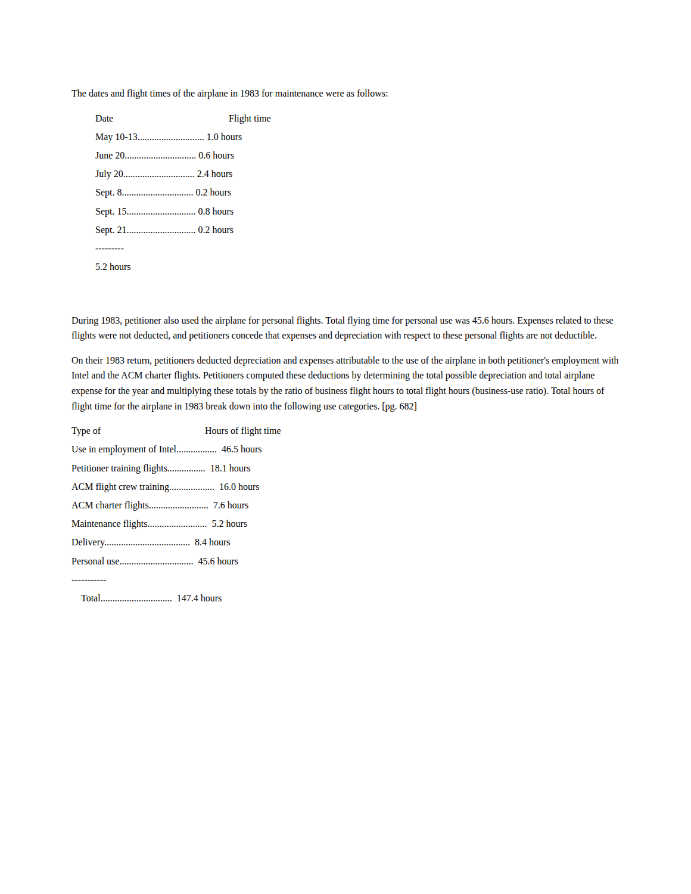The dates and flight times of the airplane in 1983 for maintenance were as follows:
Date Flight time
May 10-13............................ 1.0 hours
June 20.............................. 0.6 hours
July 20.............................. 2.4 hours
Sept. 8.............................. 0.2 hours
Sept. 15............................. 0.8 hours
Sept. 21............................. 0.2 hours
---------
5.2 hours
During 1983, petitioner also used the airplane for personal flights. Total flying time for personal use was 45.6 hours. Expenses related to these flights were not deducted, and petitioners concede that expenses and depreciation with respect to these personal flights are not deductible.
On their 1983 return, petitioners deducted depreciation and expenses attributable to the use of the airplane in both petitioner's employment with Intel and the ACM charter flights. Petitioners computed these deductions by determining the total possible depreciation and total airplane expense for the year and multiplying these totals by the ratio of business flight hours to total flight hours (business-use ratio). Total hours of flight time for the airplane in 1983 break down into the following use categories. [pg. 682]
Type of Hours of flight time
Use in employment of Intel................. 46.5 hours
Petitioner training flights................ 18.1 hours
ACM flight crew training................... 16.0 hours
ACM charter flights......................... 7.6 hours
Maintenance flights......................... 5.2 hours
Delivery.................................... 8.4 hours
Personal use............................... 45.6 hours
-----------
Total.............................. 147.4 hours